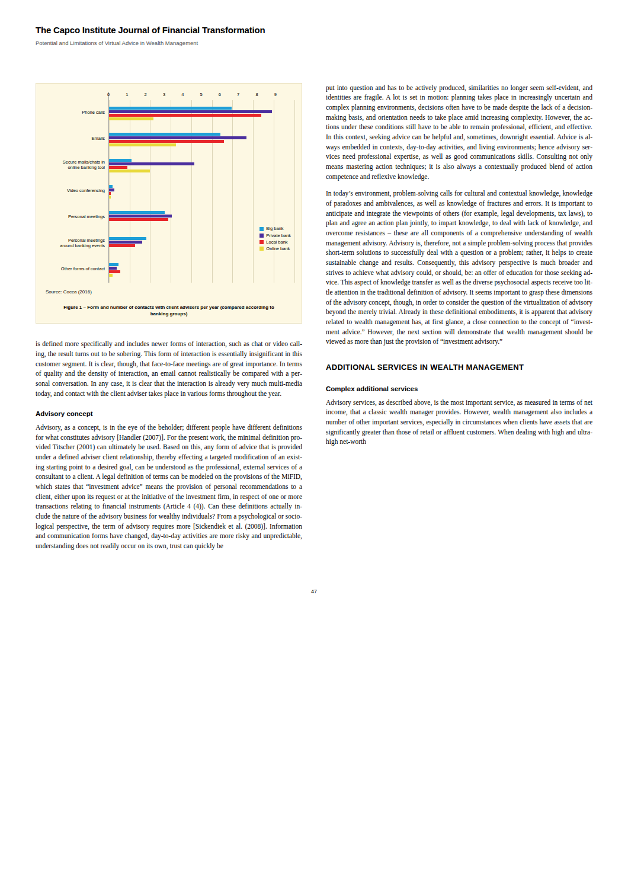The Capco Institute Journal of Financial Transformation
Potential and Limitations of Virtual Advice in Wealth Management
Phone calls
Emails
Secure mails/chats in
online banking tool
Video conferencing
Personal meetings
Personal meetings
around banking events
Other forms of contact
0123456789
Big bank
Private bank
Local bank
Online bank
Source: Cocca (2016)
Figure 1 – Form and number of contacts with client advisers per year (compared according to banking groups)
is defined more specifically and includes newer forms of interaction, such as chat or video calling, the result turns out to be sobering. This form of interaction is essentially insignificant in this customer segment. It is clear, though, that face-to-face meetings are of great importance. In terms of quality and the density of interaction, an email cannot realistically be compared with a personal conversation. In any case, it is clear that the interaction is already very much multi-media today, and contact with the client adviser takes place in various forms throughout the year.
Advisory concept
Advisory, as a concept, is in the eye of the beholder; different people have different definitions for what constitutes advisory [Handler (2007)]. For the present work, the minimal definition provided Titscher (2001) can ultimately be used. Based on this, any form of advice that is provided under a defined adviser client relationship, thereby effecting a targeted modification of an existing starting point to a desired goal, can be understood as the professional, external services of a consultant to a client. A legal definition of terms can be modeled on the provisions of the MiFID, which states that “investment advice” means the provision of personal recommendations to a client, either upon its request or at the initiative of the investment firm, in respect of one or more transactions relating to financial instruments (Article 4 (4)). Can these definitions actually include the nature of the advisory business for wealthy individuals? From a psychological or sociological perspective, the term of advisory requires more [Sickendiek et al. (2008)]. Information and communication forms have changed, day-to-day activities are more risky and unpredictable, understanding does not readily occur on its own, trust can quickly be
put into question and has to be actively produced, similarities no longer seem self-evident, and identities are fragile. A lot is set in motion: planning takes place in increasingly uncertain and complex planning environments, decisions often have to be made despite the lack of a decision-making basis, and orientation needs to take place amid increasing complexity. However, the actions under these conditions still have to be able to remain professional, efficient, and effective. In this context, seeking advice can be helpful and, sometimes, downright essential. Advice is always embedded in contexts, day-to-day activities, and living environments; hence advisory services need professional expertise, as well as good communications skills. Consulting not only means mastering action techniques; it is also always a contextually produced blend of action competence and reflexive knowledge.
In today’s environment, problem-solving calls for cultural and contextual knowledge, knowledge of paradoxes and ambivalences, as well as knowledge of fractures and errors. It is important to anticipate and integrate the viewpoints of others (for example, legal developments, tax laws), to plan and agree an action plan jointly, to impart knowledge, to deal with lack of knowledge, and overcome resistances – these are all components of a comprehensive understanding of wealth management advisory. Advisory is, therefore, not a simple problem-solving process that provides short-term solutions to successfully deal with a question or a problem; rather, it helps to create sustainable change and results. Consequently, this advisory perspective is much broader and strives to achieve what advisory could, or should, be: an offer of education for those seeking advice. This aspect of knowledge transfer as well as the diverse psychosocial aspects receive too little attention in the traditional definition of advisory. It seems important to grasp these dimensions of the advisory concept, though, in order to consider the question of the virtualization of advisory beyond the merely trivial. Already in these definitional embodiments, it is apparent that advisory related to wealth management has, at first glance, a close connection to the concept of “investment advice.” However, the next section will demonstrate that wealth management should be viewed as more than just the provision of “investment advisory.”
Additional services in wealth management
Complex additional services
Advisory services, as described above, is the most important service, as measured in terms of net income, that a classic wealth manager provides. However, wealth management also includes a number of other important services, especially in circumstances when clients have assets that are significantly greater than those of retail or affluent customers. When dealing with high and ultra-high net-worth
47